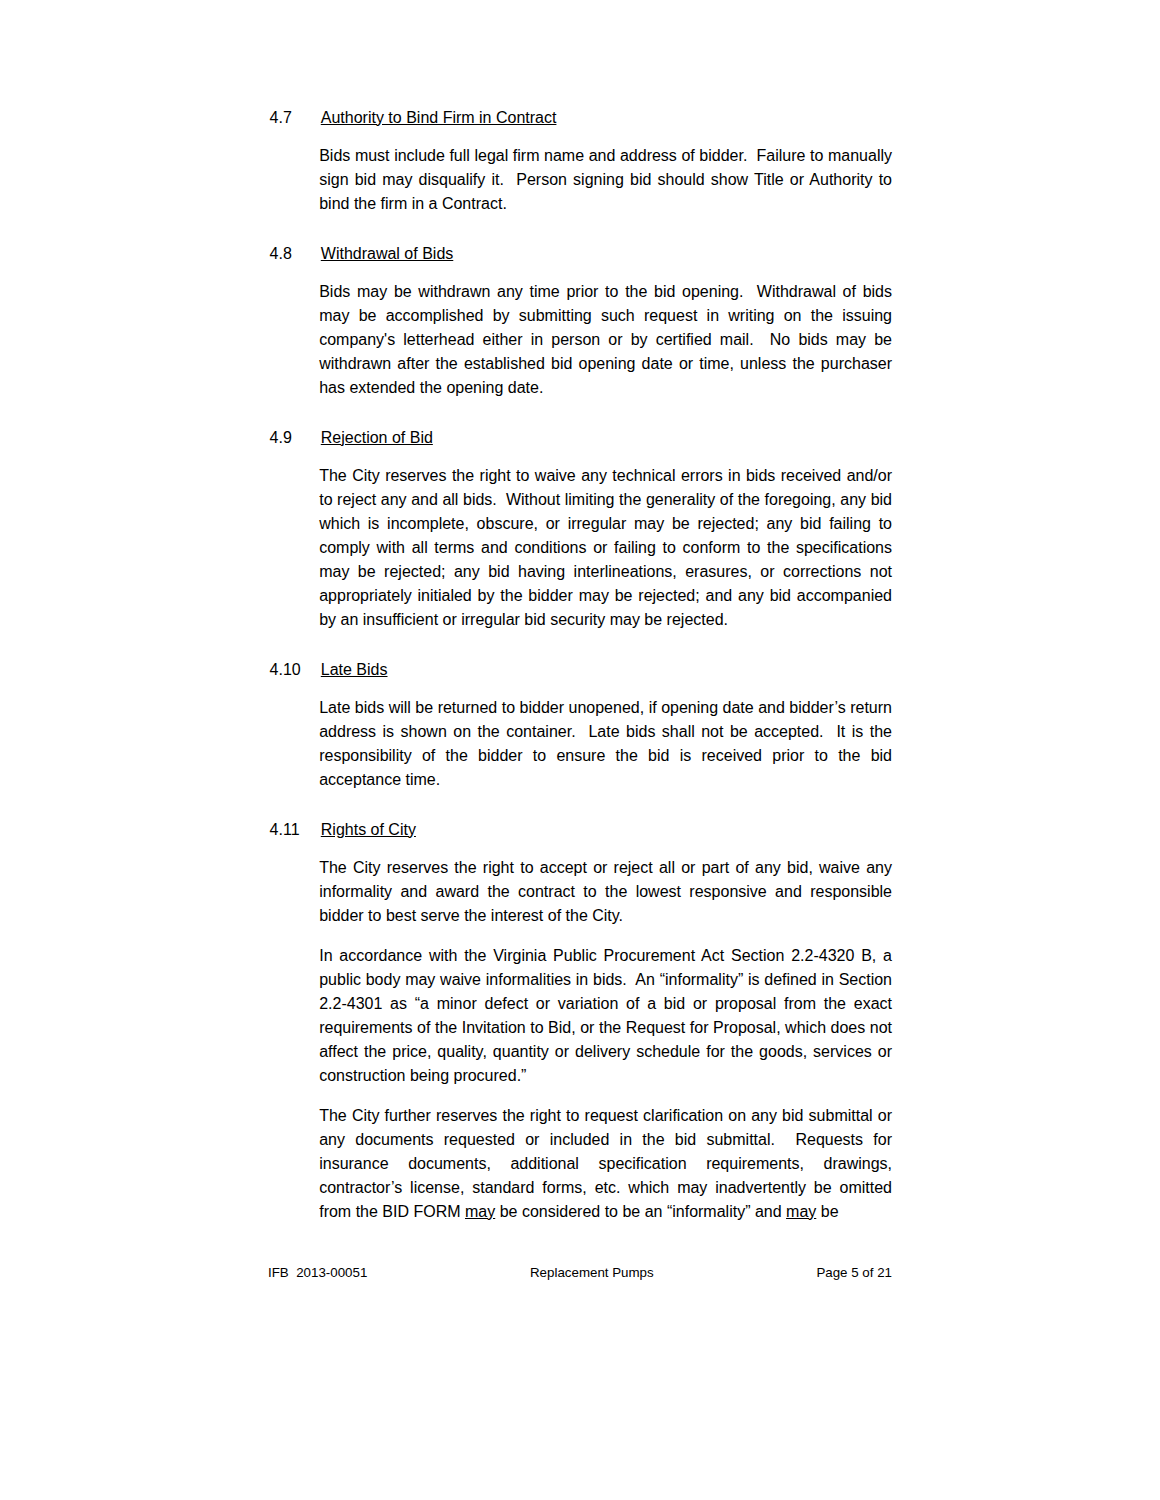4.7
Authority to Bind Firm in Contract
Bids must include full legal firm name and address of bidder. Failure to manually sign bid may disqualify it. Person signing bid should show Title or Authority to bind the firm in a Contract.
4.8
Withdrawal of Bids
Bids may be withdrawn any time prior to the bid opening. Withdrawal of bids may be accomplished by submitting such request in writing on the issuing company's letterhead either in person or by certified mail. No bids may be withdrawn after the established bid opening date or time, unless the purchaser has extended the opening date.
4.9
Rejection of Bid
The City reserves the right to waive any technical errors in bids received and/or to reject any and all bids. Without limiting the generality of the foregoing, any bid which is incomplete, obscure, or irregular may be rejected; any bid failing to comply with all terms and conditions or failing to conform to the specifications may be rejected; any bid having interlineations, erasures, or corrections not appropriately initialed by the bidder may be rejected; and any bid accompanied by an insufficient or irregular bid security may be rejected.
4.10
Late Bids
Late bids will be returned to bidder unopened, if opening date and bidder’s return address is shown on the container. Late bids shall not be accepted. It is the responsibility of the bidder to ensure the bid is received prior to the bid acceptance time.
4.11
Rights of City
The City reserves the right to accept or reject all or part of any bid, waive any informality and award the contract to the lowest responsive and responsible bidder to best serve the interest of the City.
In accordance with the Virginia Public Procurement Act Section 2.2-4320 B, a public body may waive informalities in bids. An “informality” is defined in Section 2.2-4301 as “a minor defect or variation of a bid or proposal from the exact requirements of the Invitation to Bid, or the Request for Proposal, which does not affect the price, quality, quantity or delivery schedule for the goods, services or construction being procured.”
The City further reserves the right to request clarification on any bid submittal or any documents requested or included in the bid submittal. Requests for insurance documents, additional specification requirements, drawings, contractor’s license, standard forms, etc. which may inadvertently be omitted from the BID FORM may be considered to be an “informality” and may be
IFB 2013-00051
Replacement Pumps
Page 5 of 21